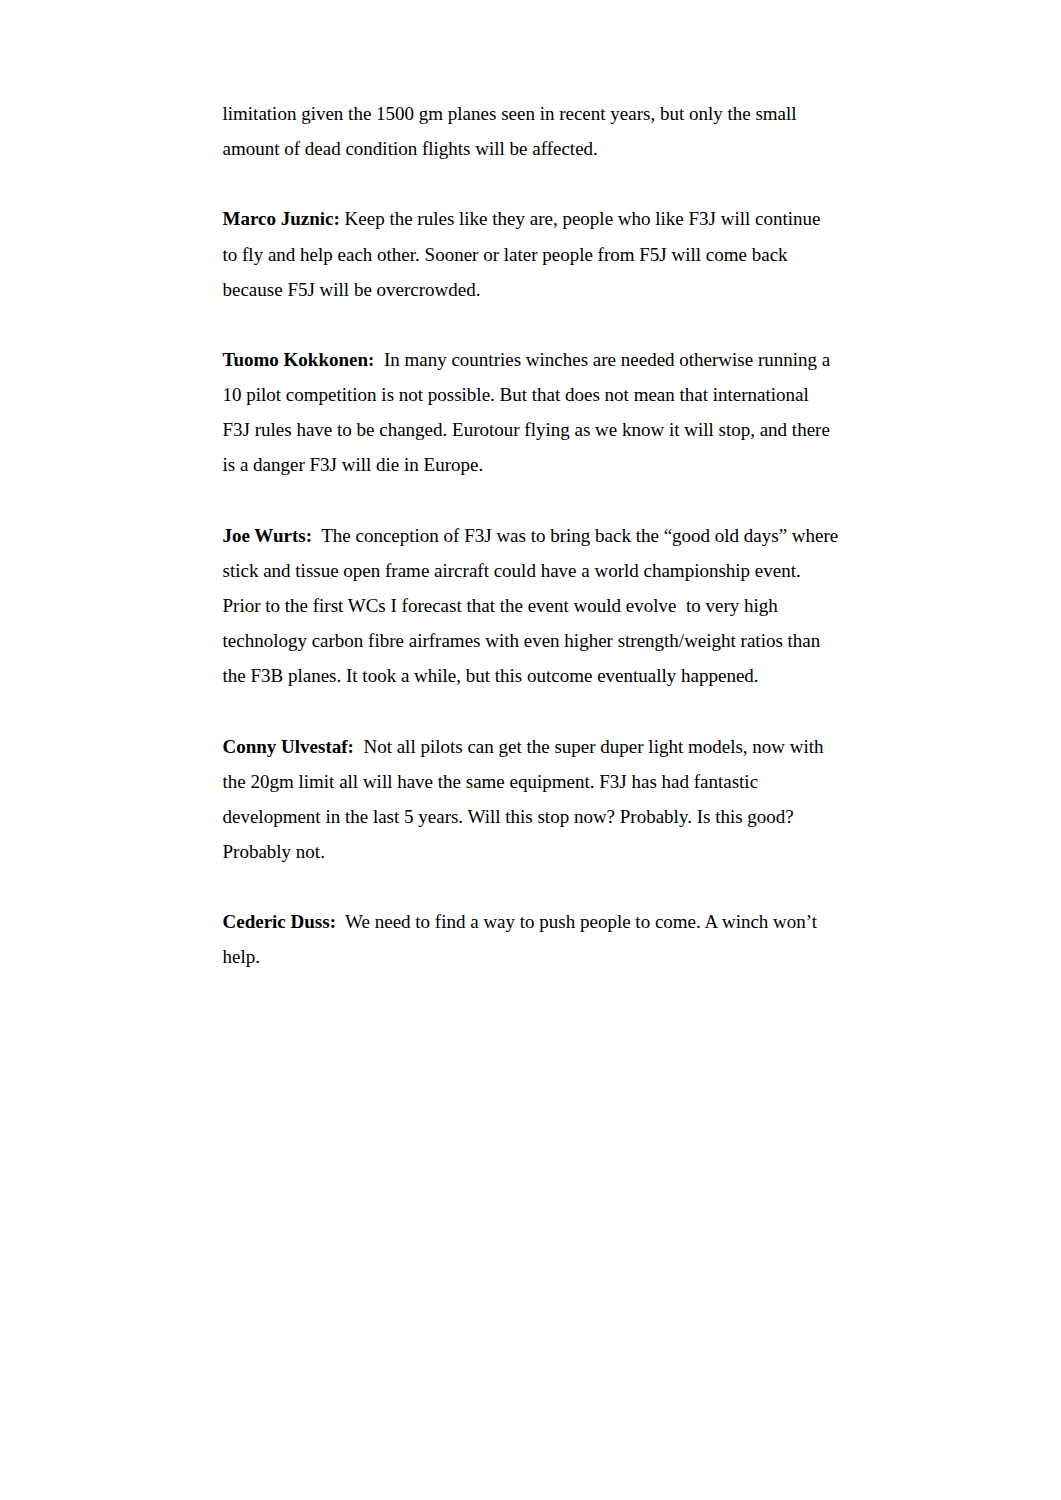limitation given the 1500 gm planes seen in recent years, but only the small amount of dead condition flights will be affected.
Marco Juznic: Keep the rules like they are, people who like F3J will continue to fly and help each other. Sooner or later people from F5J will come back because F5J will be overcrowded.
Tuomo Kokkonen: In many countries winches are needed otherwise running a 10 pilot competition is not possible. But that does not mean that international F3J rules have to be changed. Eurotour flying as we know it will stop, and there is a danger F3J will die in Europe.
Joe Wurts: The conception of F3J was to bring back the “good old days” where stick and tissue open frame aircraft could have a world championship event. Prior to the first WCs I forecast that the event would evolve to very high technology carbon fibre airframes with even higher strength/weight ratios than the F3B planes. It took a while, but this outcome eventually happened.
Conny Ulvestaf: Not all pilots can get the super duper light models, now with the 20gm limit all will have the same equipment. F3J has had fantastic development in the last 5 years. Will this stop now? Probably. Is this good? Probably not.
Cederic Duss: We need to find a way to push people to come. A winch won’t help.